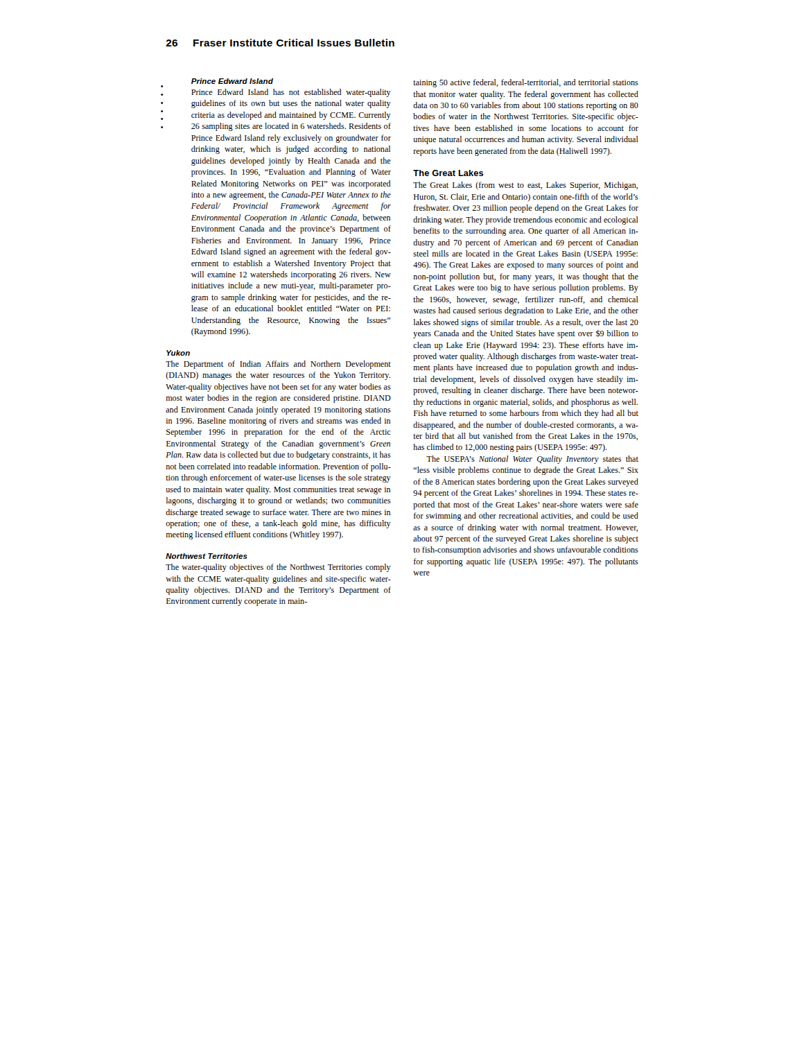26 Fraser Institute Critical Issues Bulletin
•
•
•
•
•
•
Prince Edward Island
Prince Edward Island has not established water-quality guidelines of its own but uses the national water quality criteria as developed and maintained by CCME. Currently 26 sampling sites are located in 6 watersheds. Residents of Prince Edward Island rely exclusively on groundwater for drinking water, which is judged according to national guidelines developed jointly by Health Canada and the provinces. In 1996, “Evaluation and Planning of Water Related Monitoring Networks on PEI” was incorporated into a new agreement, the Canada-PEI Water Annex to the Federal/ Provincial Framework Agreement for Environmental Cooperation in Atlantic Canada, between Environment Canada and the province’s Department of Fisheries and Environment. In January 1996, Prince Edward Island signed an agreement with the federal government to establish a Watershed Inventory Project that will examine 12 watersheds incorporating 26 rivers. New initiatives include a new muti-year, multi-parameter program to sample drinking water for pesticides, and the release of an educational booklet entitled “Water on PEI: Understanding the Resource, Knowing the Issues” (Raymond 1996).
Yukon
The Department of Indian Affairs and Northern Development (DIAND) manages the water resources of the Yukon Territory. Water-quality objectives have not been set for any water bodies as most water bodies in the region are considered pristine. DIAND and Environment Canada jointly operated 19 monitoring stations in 1996. Baseline monitoring of rivers and streams was ended in September 1996 in preparation for the end of the Arctic Environmental Strategy of the Canadian government’s Green Plan. Raw data is collected but due to budgetary constraints, it has not been correlated into readable information. Prevention of pollution through enforcement of water-use licenses is the sole strategy used to maintain water quality. Most communities treat sewage in lagoons, discharging it to ground or wetlands; two communities discharge treated sewage to surface water. There are two mines in operation; one of these, a tank-leach gold mine, has difficulty meeting licensed effluent conditions (Whitley 1997).
Northwest Territories
The water-quality objectives of the Northwest Territories comply with the CCME water-quality guidelines and site-specific water-quality objectives. DIAND and the Territory’s Department of Environment currently cooperate in main-
taining 50 active federal, federal-territorial, and territorial stations that monitor water quality. The federal government has collected data on 30 to 60 variables from about 100 stations reporting on 80 bodies of water in the Northwest Territories. Site-specific objectives have been established in some locations to account for unique natural occurrences and human activity. Several individual reports have been generated from the data (Haliwell 1997).
The Great Lakes
The Great Lakes (from west to east, Lakes Superior, Michigan, Huron, St. Clair, Erie and Ontario) contain one-fifth of the world’s freshwater. Over 23 million people depend on the Great Lakes for drinking water. They provide tremendous economic and ecological benefits to the surrounding area. One quarter of all American industry and 70 percent of American and 69 percent of Canadian steel mills are located in the Great Lakes Basin (USEPA 1995e: 496). The Great Lakes are exposed to many sources of point and non-point pollution but, for many years, it was thought that the Great Lakes were too big to have serious pollution problems. By the 1960s, however, sewage, fertilizer run-off, and chemical wastes had caused serious degradation to Lake Erie, and the other lakes showed signs of similar trouble. As a result, over the last 20 years Canada and the United States have spent over $9 billion to clean up Lake Erie (Hayward 1994: 23). These efforts have improved water quality. Although discharges from waste-water treatment plants have increased due to population growth and industrial development, levels of dissolved oxygen have steadily improved, resulting in cleaner discharge. There have been noteworthy reductions in organic material, solids, and phosphorus as well. Fish have returned to some harbours from which they had all but disappeared, and the number of double-crested cormorants, a water bird that all but vanished from the Great Lakes in the 1970s, has climbed to 12,000 nesting pairs (USEPA 1995e: 497).
The USEPA’s National Water Quality Inventory states that “less visible problems continue to degrade the Great Lakes.” Six of the 8 American states bordering upon the Great Lakes surveyed 94 percent of the Great Lakes’ shorelines in 1994. These states reported that most of the Great Lakes’ near-shore waters were safe for swimming and other recreational activities, and could be used as a source of drinking water with normal treatment. However, about 97 percent of the surveyed Great Lakes shoreline is subject to fish-consumption advisories and shows unfavourable conditions for supporting aquatic life (USEPA 1995e: 497). The pollutants were